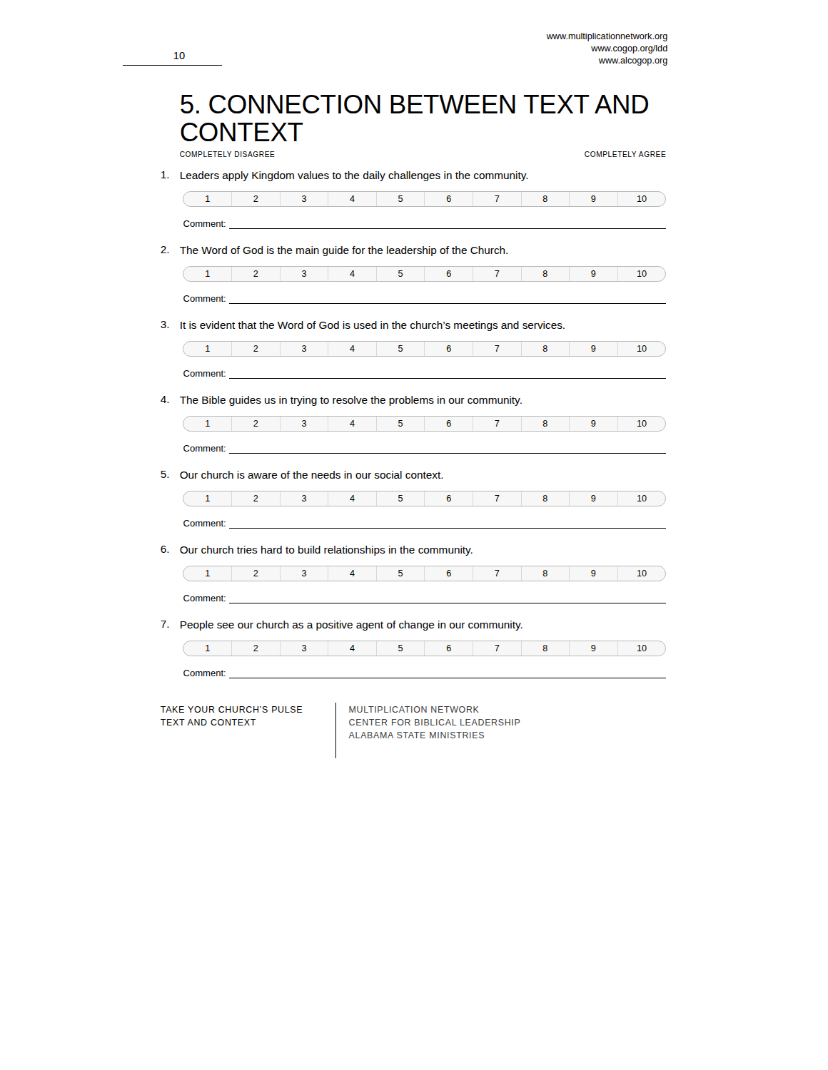10
www.multiplicationnetwork.org
www.cogop.org/ldd
www.alcogop.org
5. CONNECTION BETWEEN TEXT AND CONTEXT
COMPLETELY DISAGREE COMPLETELY AGREE
Leaders apply Kingdom values to the daily challenges in the community.
1
2
3
4
5
6
7
8
9
10
Comment:
The Word of God is the main guide for the leadership of the Church.
1
2
3
4
5
6
7
8
9
10
Comment:
It is evident that the Word of God is used in the church’s meetings and services.
1
2
3
4
5
6
7
8
9
10
Comment:
The Bible guides us in trying to resolve the problems in our community.
1
2
3
4
5
6
7
8
9
10
Comment:
Our church is aware of the needs in our social context.
1
2
3
4
5
6
7
8
9
10
Comment:
Our church tries hard to build relationships in the community.
1
2
3
4
5
6
7
8
9
10
Comment:
People see our church as a positive agent of change in our community.
1
2
3
4
5
6
7
8
9
10
Comment:
TAKE YOUR CHURCH’S PULSE
TEXT AND CONTEXT
MULTIPLICATION NETWORK
CENTER FOR BIBLICAL LEADERSHIP
ALABAMA STATE MINISTRIES